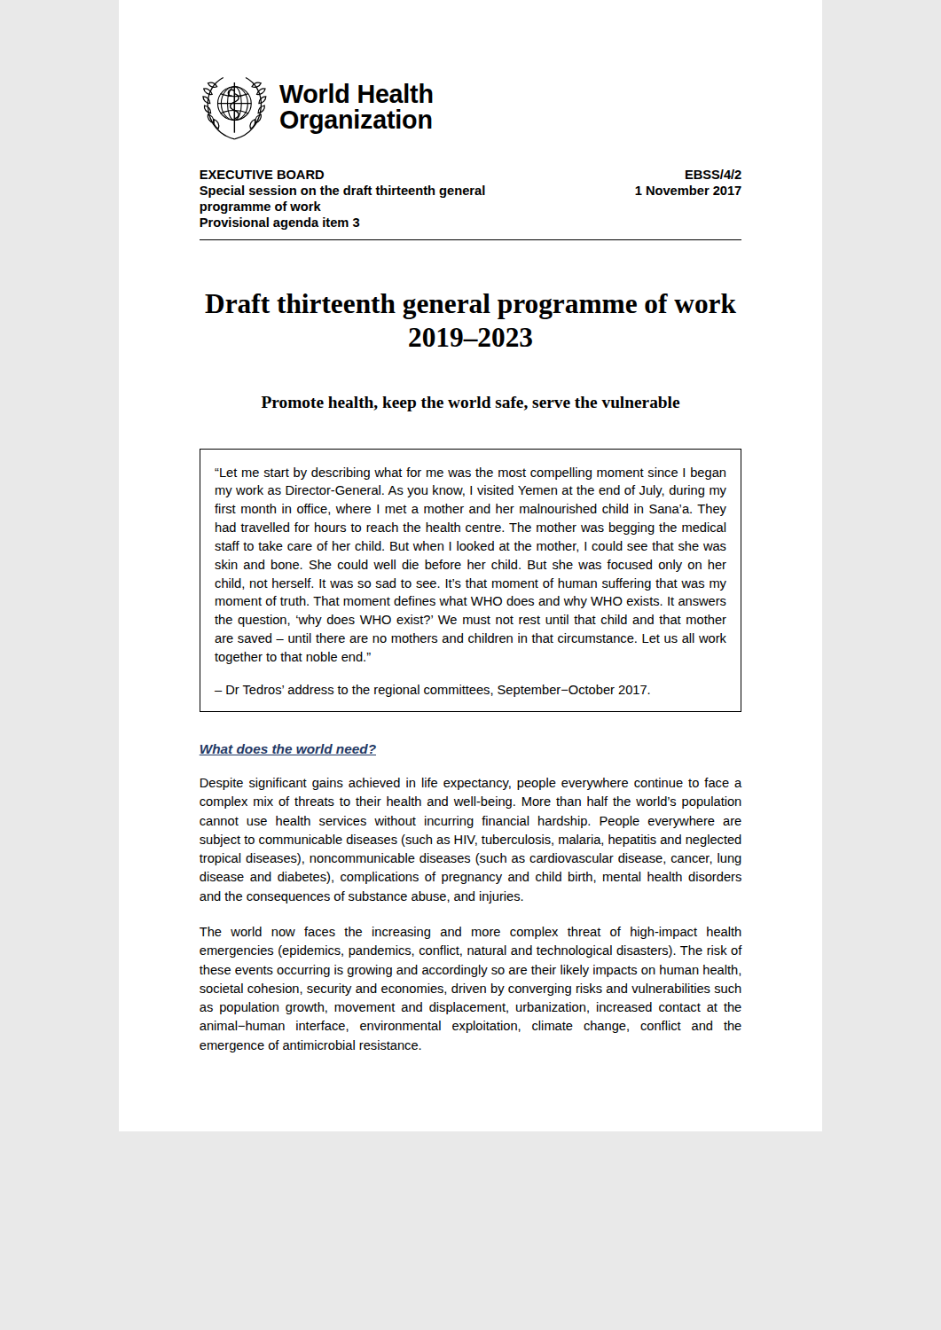World Health
Organization
EXECUTIVE BOARD
Special session on the draft thirteenth general
programme of work
Provisional agenda item 3
EBSS/4/2
1 November 2017
Draft thirteenth general programme of work
2019–2023
Promote health, keep the world safe, serve the vulnerable
“Let me start by describing what for me was the most compelling moment since I began my work as Director-General. As you know, I visited Yemen at the end of July, during my first month in office, where I met a mother and her malnourished child in Sana’a. They had travelled for hours to reach the health centre. The mother was begging the medical staff to take care of her child. But when I looked at the mother, I could see that she was skin and bone. She could well die before her child. But she was focused only on her child, not herself. It was so sad to see. It’s that moment of human suffering that was my moment of truth. That moment defines what WHO does and why WHO exists. It answers the question, ‘why does WHO exist?’ We must not rest until that child and that mother are saved – until there are no mothers and children in that circumstance. Let us all work together to that noble end.”
– Dr Tedros’ address to the regional committees, September−October 2017.
What does the world need?
Despite significant gains achieved in life expectancy, people everywhere continue to face a complex mix of threats to their health and well-being. More than half the world’s population cannot use health services without incurring financial hardship. People everywhere are subject to communicable diseases (such as HIV, tuberculosis, malaria, hepatitis and neglected tropical diseases), noncommunicable diseases (such as cardiovascular disease, cancer, lung disease and diabetes), complications of pregnancy and child birth, mental health disorders and the consequences of substance abuse, and injuries.
The world now faces the increasing and more complex threat of high-impact health emergencies (epidemics, pandemics, conflict, natural and technological disasters). The risk of these events occurring is growing and accordingly so are their likely impacts on human health, societal cohesion, security and economies, driven by converging risks and vulnerabilities such as population growth, movement and displacement, urbanization, increased contact at the animal−human interface, environmental exploitation, climate change, conflict and the emergence of antimicrobial resistance.